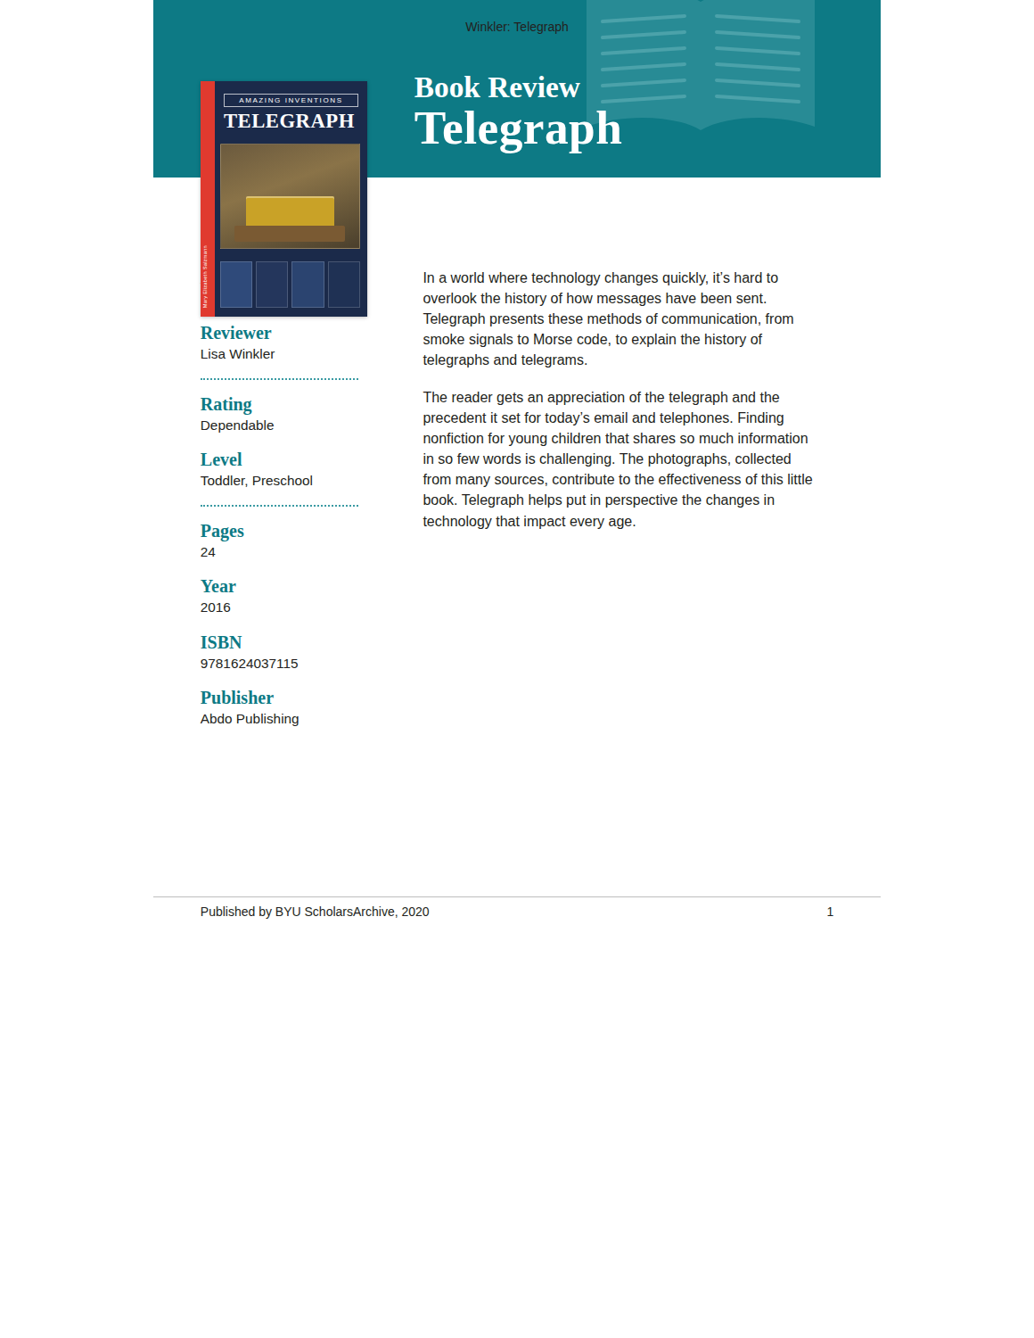Winkler: Telegraph
Book Review
Telegraph
Mary Elizabeth Salzmann
AMAZING INVENTIONS
TELEGRAPH
Author
Mary Elizabeth Salzmann
Reviewer
Lisa Winkler
Rating
Dependable
Level
Toddler, Preschool
Pages
24
Year
2016
ISBN
9781624037115
Publisher
Abdo Publishing
In a world where technology changes quickly, it’s hard to overlook the history of how messages have been sent. Telegraph presents these methods of communication, from smoke signals to Morse code, to explain the history of telegraphs and telegrams.
The reader gets an appreciation of the telegraph and the precedent it set for today’s email and telephones. Finding nonfiction for young children that shares so much information in so few words is challenging. The photographs, collected from many sources, contribute to the effectiveness of this little book. Telegraph helps put in perspective the changes in technology that impact every age.
Published by BYU ScholarsArchive, 2020 1